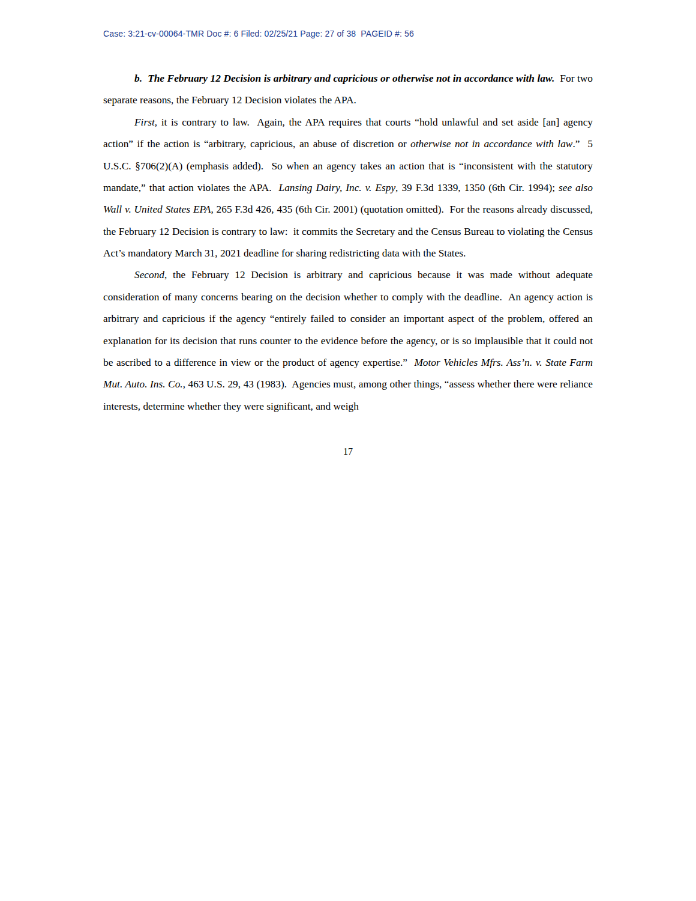Case: 3:21-cv-00064-TMR Doc #: 6 Filed: 02/25/21 Page: 27 of 38 PAGEID #: 56
b. The February 12 Decision is arbitrary and capricious or otherwise not in accordance with law. For two separate reasons, the February 12 Decision violates the APA.
First, it is contrary to law. Again, the APA requires that courts “hold unlawful and set aside [an] agency action” if the action is “arbitrary, capricious, an abuse of discretion or otherwise not in accordance with law.” 5 U.S.C. §706(2)(A) (emphasis added). So when an agency takes an action that is “inconsistent with the statutory mandate,” that action violates the APA. Lansing Dairy, Inc. v. Espy, 39 F.3d 1339, 1350 (6th Cir. 1994); see also Wall v. United States EPA, 265 F.3d 426, 435 (6th Cir. 2001) (quotation omitted). For the reasons already discussed, the February 12 Decision is contrary to law: it commits the Secretary and the Census Bureau to violating the Census Act’s mandatory March 31, 2021 deadline for sharing redistricting data with the States.
Second, the February 12 Decision is arbitrary and capricious because it was made without adequate consideration of many concerns bearing on the decision whether to comply with the deadline. An agency action is arbitrary and capricious if the agency “entirely failed to consider an important aspect of the problem, offered an explanation for its decision that runs counter to the evidence before the agency, or is so implausible that it could not be ascribed to a difference in view or the product of agency expertise.” Motor Vehicles Mfrs. Ass’n. v. State Farm Mut. Auto. Ins. Co., 463 U.S. 29, 43 (1983). Agencies must, among other things, “assess whether there were reliance interests, determine whether they were significant, and weigh
17